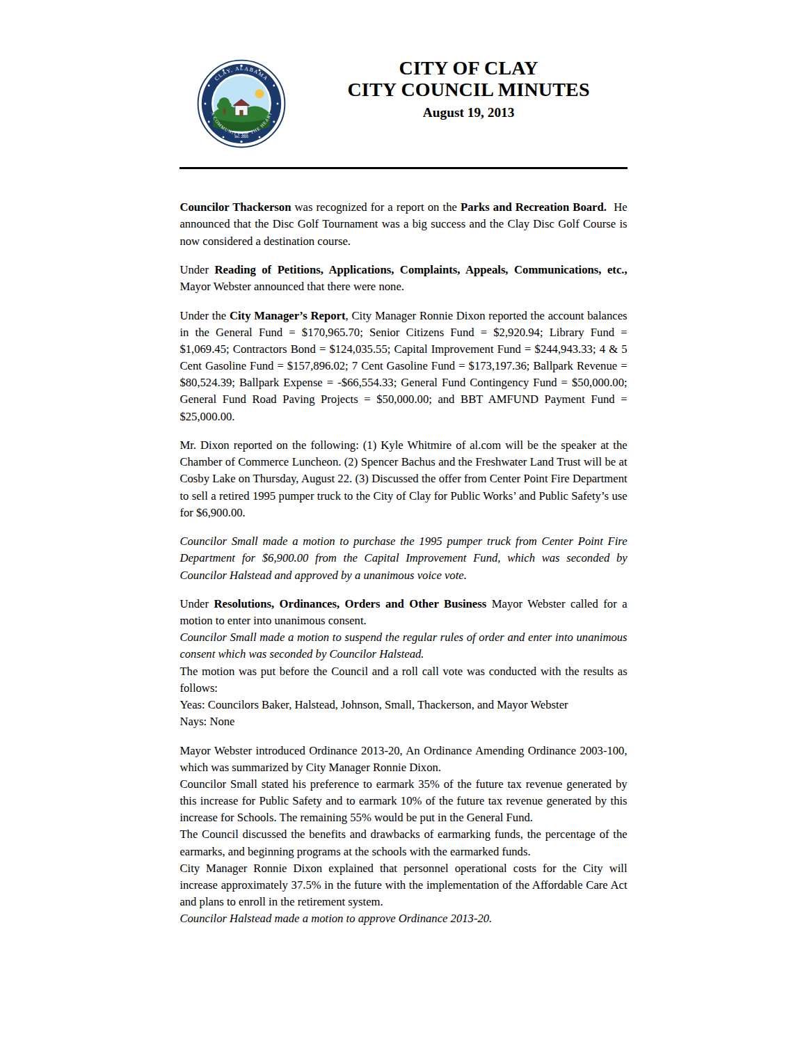CLAY, ALABAMA A COMMUNITY OF THE HEART Inc. 2000
CITY OF CLAY
CITY COUNCIL MINUTES
August 19, 2013
Councilor Thackerson was recognized for a report on the Parks and Recreation Board. He announced that the Disc Golf Tournament was a big success and the Clay Disc Golf Course is now considered a destination course.
Under Reading of Petitions, Applications, Complaints, Appeals, Communications, etc., Mayor Webster announced that there were none.
Under the City Manager’s Report, City Manager Ronnie Dixon reported the account balances in the General Fund = $170,965.70; Senior Citizens Fund = $2,920.94; Library Fund = $1,069.45; Contractors Bond = $124,035.55; Capital Improvement Fund = $244,943.33; 4 & 5 Cent Gasoline Fund = $157,896.02; 7 Cent Gasoline Fund = $173,197.36; Ballpark Revenue = $80,524.39; Ballpark Expense = -$66,554.33; General Fund Contingency Fund = $50,000.00; General Fund Road Paving Projects = $50,000.00; and BBT AMFUND Payment Fund = $25,000.00.
Mr. Dixon reported on the following: (1) Kyle Whitmire of al.com will be the speaker at the Chamber of Commerce Luncheon. (2) Spencer Bachus and the Freshwater Land Trust will be at Cosby Lake on Thursday, August 22. (3) Discussed the offer from Center Point Fire Department to sell a retired 1995 pumper truck to the City of Clay for Public Works’ and Public Safety’s use for $6,900.00.
Councilor Small made a motion to purchase the 1995 pumper truck from Center Point Fire Department for $6,900.00 from the Capital Improvement Fund, which was seconded by Councilor Halstead and approved by a unanimous voice vote.
Under Resolutions, Ordinances, Orders and Other Business Mayor Webster called for a motion to enter into unanimous consent.
Councilor Small made a motion to suspend the regular rules of order and enter into unanimous consent which was seconded by Councilor Halstead.
The motion was put before the Council and a roll call vote was conducted with the results as follows:
Yeas: Councilors Baker, Halstead, Johnson, Small, Thackerson, and Mayor Webster
Nays: None
Mayor Webster introduced Ordinance 2013-20, An Ordinance Amending Ordinance 2003-100, which was summarized by City Manager Ronnie Dixon.
Councilor Small stated his preference to earmark 35% of the future tax revenue generated by this increase for Public Safety and to earmark 10% of the future tax revenue generated by this increase for Schools. The remaining 55% would be put in the General Fund.
The Council discussed the benefits and drawbacks of earmarking funds, the percentage of the earmarks, and beginning programs at the schools with the earmarked funds.
City Manager Ronnie Dixon explained that personnel operational costs for the City will increase approximately 37.5% in the future with the implementation of the Affordable Care Act and plans to enroll in the retirement system.
Councilor Halstead made a motion to approve Ordinance 2013-20.